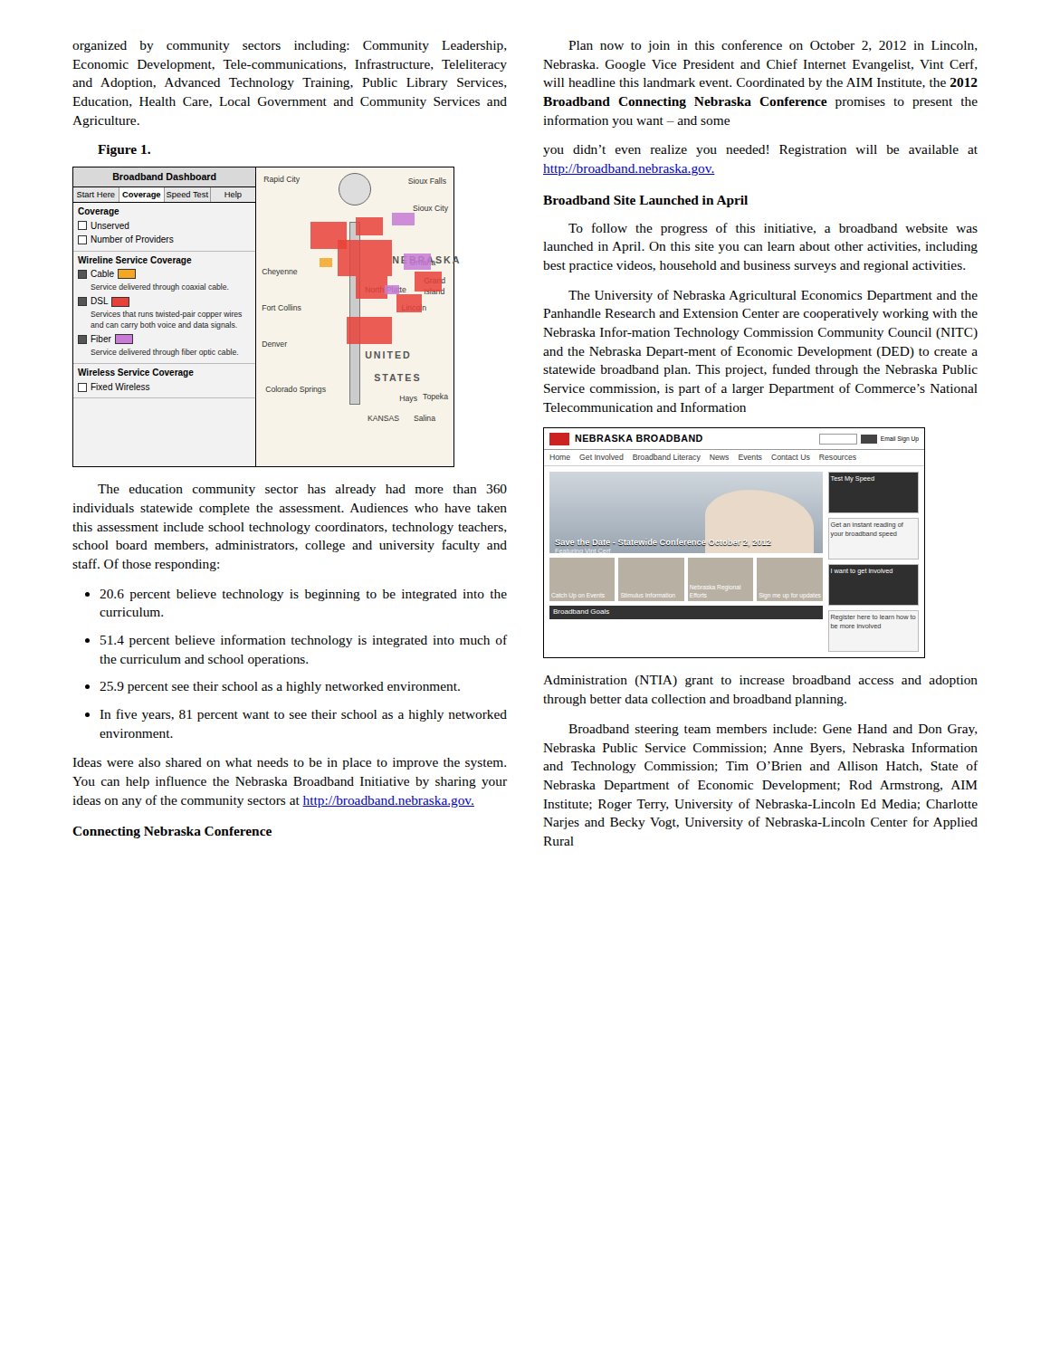organized by community sectors including: Community Leadership, Economic Development, Tele-communications, Infrastructure, Teleliteracy and Adoption, Advanced Technology Training, Public Library Services, Education, Health Care, Local Government and Community Services and Agriculture.
Figure 1.
Broadband Dashboard
Start Here Coverage Speed Test Help
Coverage
Unserved
Number of Providers
Wireline Service Coverage
Cable
Service delivered through coaxial cable.
DSL
Services that runs twisted-pair copper wires and can carry both voice and data signals.
Fiber
Service delivered through fiber optic cable.
Wireless Service Coverage
Fixed Wireless
Rapid City Sioux Falls Sioux City Cheyenne Fort Collins Denver Colorado Springs Hays Topeka Salina KANSAS North Platte Grand Island Omaha Lincoln NEBRASKA UNITED STATES
The education community sector has already had more than 360 individuals statewide complete the assessment. Audiences who have taken this assessment include school technology coordinators, technology teachers, school board members, administrators, college and university faculty and staff. Of those responding:
20.6 percent believe technology is beginning to be integrated into the curriculum.
51.4 percent believe information technology is integrated into much of the curriculum and school operations.
25.9 percent see their school as a highly networked environment.
In five years, 81 percent want to see their school as a highly networked environment.
Ideas were also shared on what needs to be in place to improve the system. You can help influence the Nebraska Broadband Initiative by sharing your ideas on any of the community sectors at http://broadband.nebraska.gov.
Connecting Nebraska Conference
Plan now to join in this conference on October 2, 2012 in Lincoln, Nebraska. Google Vice President and Chief Internet Evangelist, Vint Cerf, will headline this landmark event. Coordinated by the AIM Institute, the 2012 Broadband Connecting Nebraska Conference promises to present the information you want – and some
you didn’t even realize you needed! Registration will be available at http://broadband.nebraska.gov.
Broadband Site Launched in April
To follow the progress of this initiative, a broadband website was launched in April. On this site you can learn about other activities, including best practice videos, household and business surveys and regional activities.
The University of Nebraska Agricultural Economics Department and the Panhandle Research and Extension Center are cooperatively working with the Nebraska Infor-mation Technology Commission Community Council (NITC) and the Nebraska Depart-ment of Economic Development (DED) to create a statewide broadband plan. This project, funded through the Nebraska Public Service commission, is part of a larger Department of Commerce’s National Telecommunication and Information
NEBRASKA BROADBAND
Email Sign Up
Home Get Involved Broadband Literacy News Events Contact Us Resources
Save the Date - Statewide Conference October 2, 2012
Featuring Vint Cerf
Catch Up on Events
Stimulus Information
Nebraska Regional Efforts
Sign me up for updates
Broadband Goals
Test My Speed
Get an instant reading of your broadband speed
I want to get involved
Register here to learn how to be more involved
Administration (NTIA) grant to increase broadband access and adoption through better data collection and broadband planning.
Broadband steering team members include: Gene Hand and Don Gray, Nebraska Public Service Commission; Anne Byers, Nebraska Information and Technology Commission; Tim O’Brien and Allison Hatch, State of Nebraska Department of Economic Development; Rod Armstrong, AIM Institute; Roger Terry, University of Nebraska-Lincoln Ed Media; Charlotte Narjes and Becky Vogt, University of Nebraska-Lincoln Center for Applied Rural